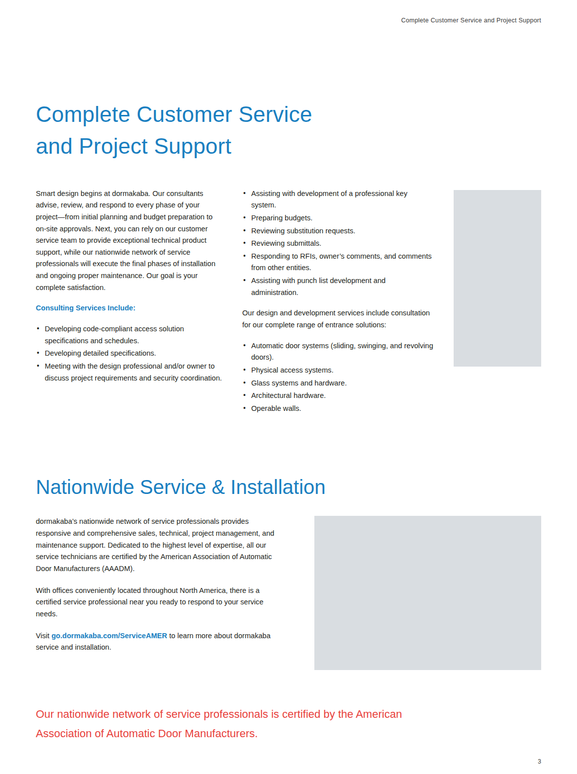Complete Customer Service and Project Support
Complete Customer Serviceand Project Support
Smart design begins at dormakaba. Our consultants advise, review, and respond to every phase of your project—from initial planning and budget preparation to on-site approvals. Next, you can rely on our customer service team to provide exceptional technical product support, while our nationwide network of service professionals will execute the final phases of installation and ongoing proper maintenance. Our goal is your complete satisfaction.
Consulting Services Include:
Developing code-compliant access solution specifications and schedules.
Developing detailed specifications.
Meeting with the design professional and/or owner to discuss project requirements and security coordination.
Assisting with development of a professional key system.
Preparing budgets.
Reviewing substitution requests.
Reviewing submittals.
Responding to RFIs, owner’s comments, and comments from other entities.
Assisting with punch list development and administration.
Our design and development services include consultation for our complete range of entrance solutions:
Automatic door systems (sliding, swinging, and revolving doors).
Physical access systems.
Glass systems and hardware.
Architectural hardware.
Operable walls.
Nationwide Service & Installation
dormakaba’s nationwide network of service professionals provides responsive and comprehensive sales, technical, project management, and maintenance support. Dedicated to the highest level of expertise, all our service technicians are certified by the American Association of Automatic Door Manufacturers (AAADM).
With offices conveniently located throughout North America, there is a certified service professional near you ready to respond to your service needs.
Visit go.dormakaba.com/ServiceAMER to learn more about dormakaba service and installation.
Our nationwide network of service professionals is certified by the American Association of Automatic Door Manufacturers.
3